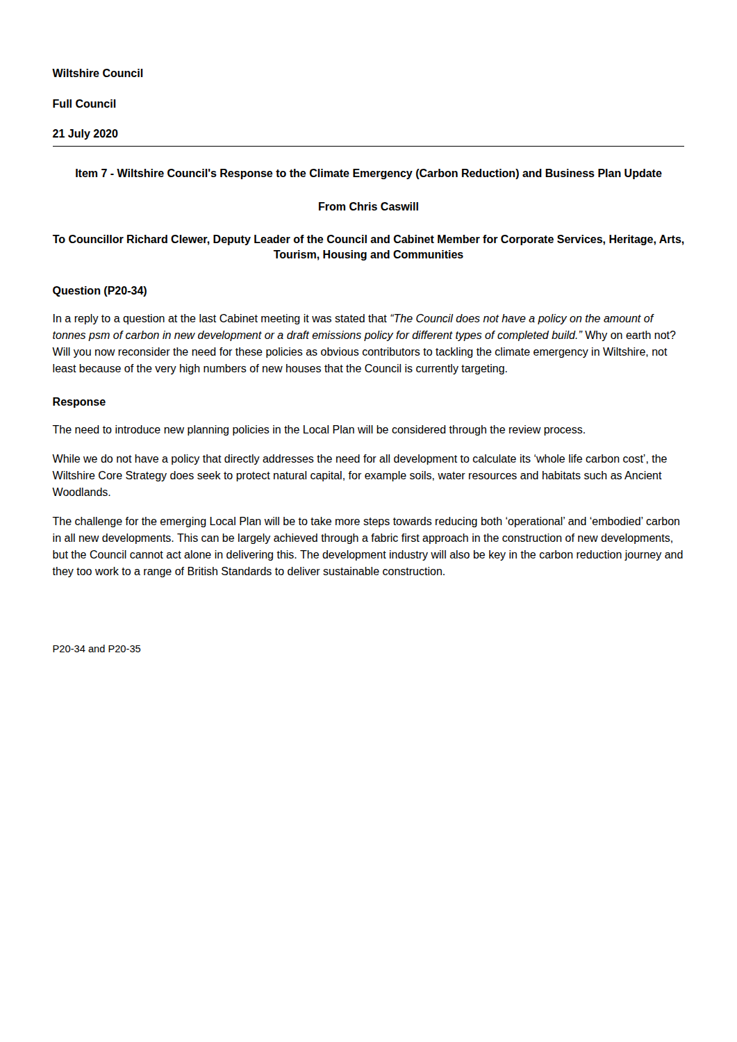Wiltshire Council
Full Council
21 July 2020
Item 7 - Wiltshire Council's Response to the Climate Emergency (Carbon Reduction) and Business Plan Update
From Chris Caswill
To Councillor Richard Clewer, Deputy Leader of the Council and Cabinet Member for Corporate Services, Heritage, Arts, Tourism, Housing and Communities
Question (P20-34)
In a reply to a question at the last Cabinet meeting it was stated that “The Council does not have a policy on the amount of tonnes psm of carbon in new development or a draft emissions policy for different types of completed build.” Why on earth not? Will you now reconsider the need for these policies as obvious contributors to tackling the climate emergency in Wiltshire, not least because of the very high numbers of new houses that the Council is currently targeting.
Response
The need to introduce new planning policies in the Local Plan will be considered through the review process.
While we do not have a policy that directly addresses the need for all development to calculate its ‘whole life carbon cost’, the Wiltshire Core Strategy does seek to protect natural capital, for example soils, water resources and habitats such as Ancient Woodlands.
The challenge for the emerging Local Plan will be to take more steps towards reducing both ‘operational’ and ‘embodied’ carbon in all new developments. This can be largely achieved through a fabric first approach in the construction of new developments, but the Council cannot act alone in delivering this. The development industry will also be key in the carbon reduction journey and they too work to a range of British Standards to deliver sustainable construction.
P20-34 and P20-35